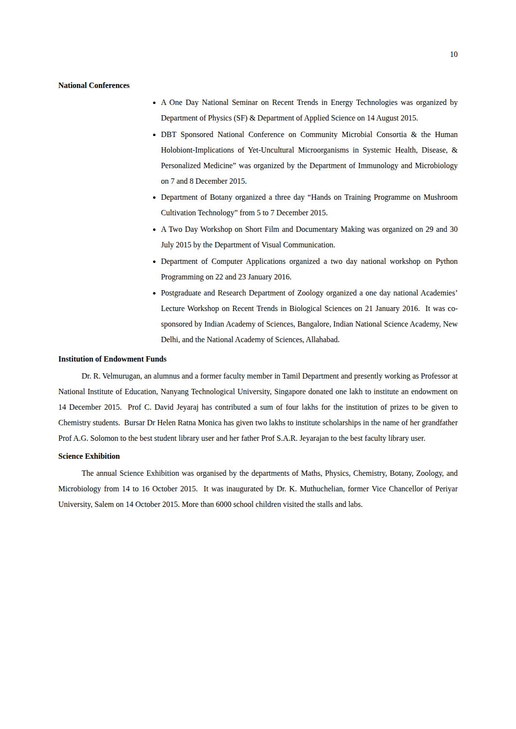10
National Conferences
A One Day National Seminar on Recent Trends in Energy Technologies was organized by Department of Physics (SF) & Department of Applied Science on 14 August 2015.
DBT Sponsored National Conference on Community Microbial Consortia & the Human Holobiont-Implications of Yet-Uncultural Microorganisms in Systemic Health, Disease, & Personalized Medicine” was organized by the Department of Immunology and Microbiology on 7 and 8 December 2015.
Department of Botany organized a three day “Hands on Training Programme on Mushroom Cultivation Technology” from 5 to 7 December 2015.
A Two Day Workshop on Short Film and Documentary Making was organized on 29 and 30 July 2015 by the Department of Visual Communication.
Department of Computer Applications organized a two day national workshop on Python Programming on 22 and 23 January 2016.
Postgraduate and Research Department of Zoology organized a one day national Academies’ Lecture Workshop on Recent Trends in Biological Sciences on 21 January 2016. It was co-sponsored by Indian Academy of Sciences, Bangalore, Indian National Science Academy, New Delhi, and the National Academy of Sciences, Allahabad.
Institution of Endowment Funds
Dr. R. Velmurugan, an alumnus and a former faculty member in Tamil Department and presently working as Professor at National Institute of Education, Nanyang Technological University, Singapore donated one lakh to institute an endowment on 14 December 2015. Prof C. David Jeyaraj has contributed a sum of four lakhs for the institution of prizes to be given to Chemistry students. Bursar Dr Helen Ratna Monica has given two lakhs to institute scholarships in the name of her grandfather Prof A.G. Solomon to the best student library user and her father Prof S.A.R. Jeyarajan to the best faculty library user.
Science Exhibition
The annual Science Exhibition was organised by the departments of Maths, Physics, Chemistry, Botany, Zoology, and Microbiology from 14 to 16 October 2015. It was inaugurated by Dr. K. Muthuchelian, former Vice Chancellor of Periyar University, Salem on 14 October 2015. More than 6000 school children visited the stalls and labs.